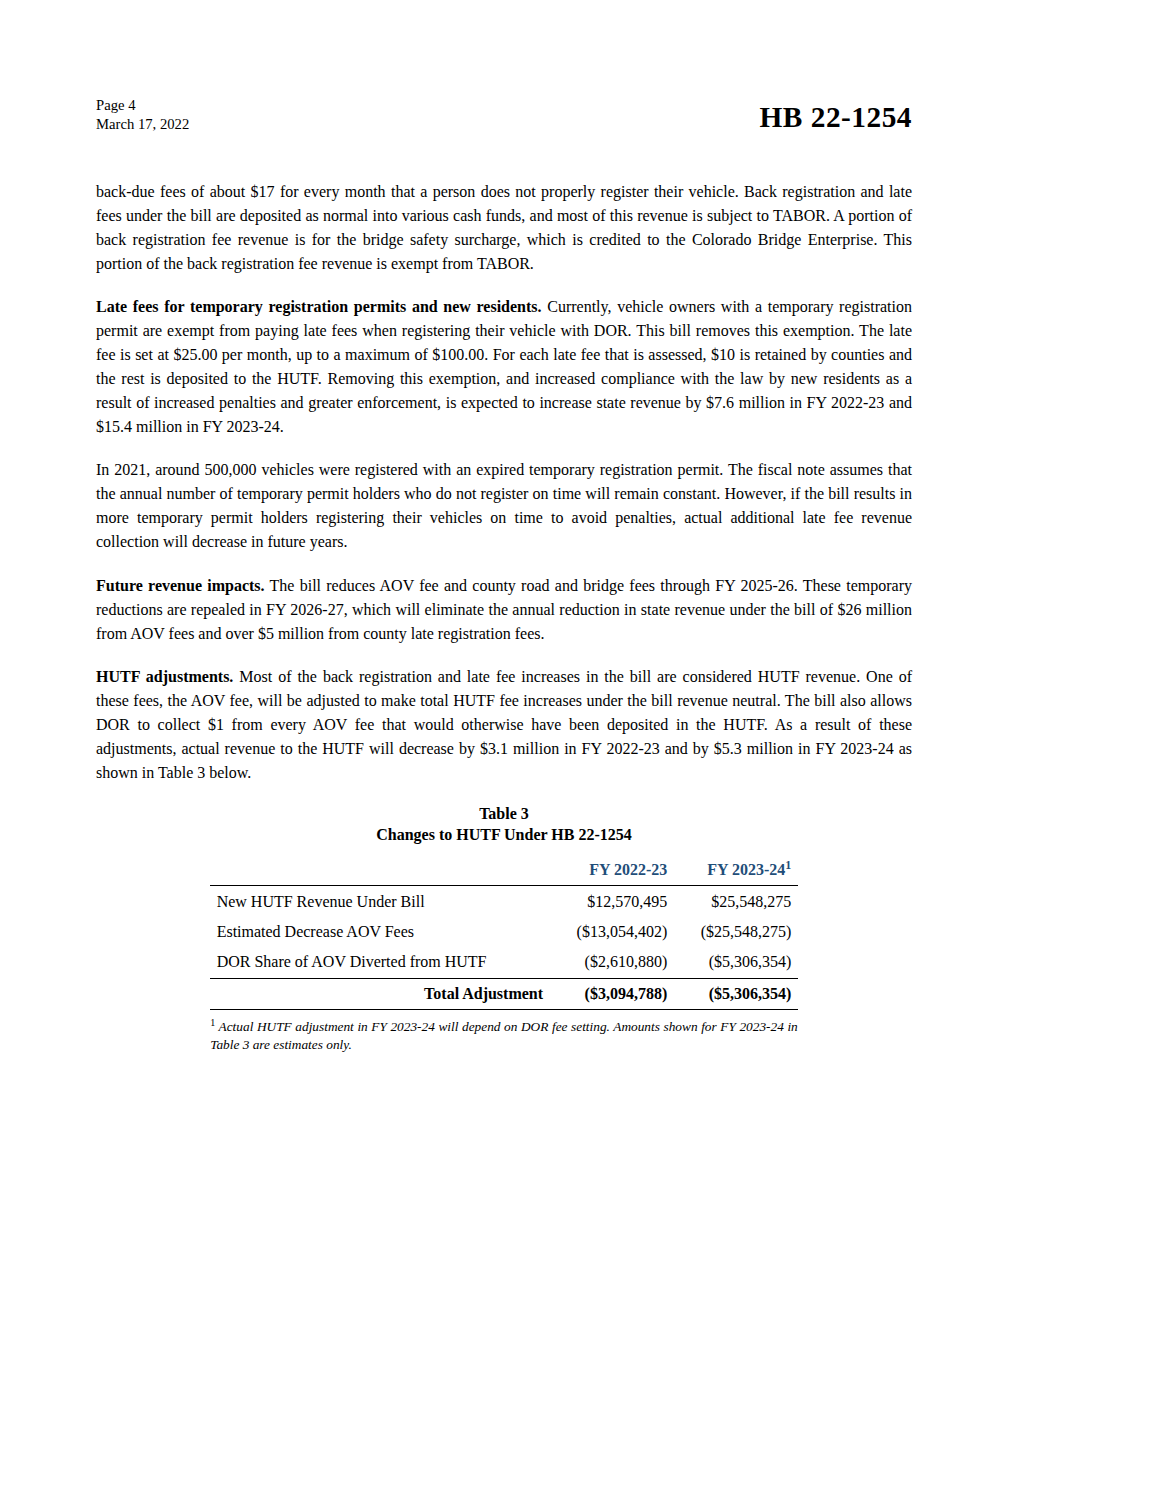Page 4
March 17, 2022
HB 22-1254
back-due fees of about $17 for every month that a person does not properly register their vehicle. Back registration and late fees under the bill are deposited as normal into various cash funds, and most of this revenue is subject to TABOR. A portion of back registration fee revenue is for the bridge safety surcharge, which is credited to the Colorado Bridge Enterprise. This portion of the back registration fee revenue is exempt from TABOR.
Late fees for temporary registration permits and new residents. Currently, vehicle owners with a temporary registration permit are exempt from paying late fees when registering their vehicle with DOR. This bill removes this exemption. The late fee is set at $25.00 per month, up to a maximum of $100.00. For each late fee that is assessed, $10 is retained by counties and the rest is deposited to the HUTF. Removing this exemption, and increased compliance with the law by new residents as a result of increased penalties and greater enforcement, is expected to increase state revenue by $7.6 million in FY 2022-23 and $15.4 million in FY 2023-24.
In 2021, around 500,000 vehicles were registered with an expired temporary registration permit. The fiscal note assumes that the annual number of temporary permit holders who do not register on time will remain constant. However, if the bill results in more temporary permit holders registering their vehicles on time to avoid penalties, actual additional late fee revenue collection will decrease in future years.
Future revenue impacts. The bill reduces AOV fee and county road and bridge fees through FY 2025-26. These temporary reductions are repealed in FY 2026-27, which will eliminate the annual reduction in state revenue under the bill of $26 million from AOV fees and over $5 million from county late registration fees.
HUTF adjustments. Most of the back registration and late fee increases in the bill are considered HUTF revenue. One of these fees, the AOV fee, will be adjusted to make total HUTF fee increases under the bill revenue neutral. The bill also allows DOR to collect $1 from every AOV fee that would otherwise have been deposited in the HUTF. As a result of these adjustments, actual revenue to the HUTF will decrease by $3.1 million in FY 2022-23 and by $5.3 million in FY 2023-24 as shown in Table 3 below.
Table 3 Changes to HUTF Under HB 22-1254
| | FY 2022-23 | FY 2023-24 1 |
| --- | --- | --- |
| New HUTF Revenue Under Bill | $12,570,495 | $25,548,275 |
| Estimated Decrease AOV Fees | ($13,054,402) | ($25,548,275) |
| DOR Share of AOV Diverted from HUTF | ($2,610,880) | ($5,306,354) |
| Total Adjustment | ($3,094,788) | ($5,306,354) |
1 Actual HUTF adjustment in FY 2023-24 will depend on DOR fee setting. Amounts shown for FY 2023-24 in Table 3 are estimates only.